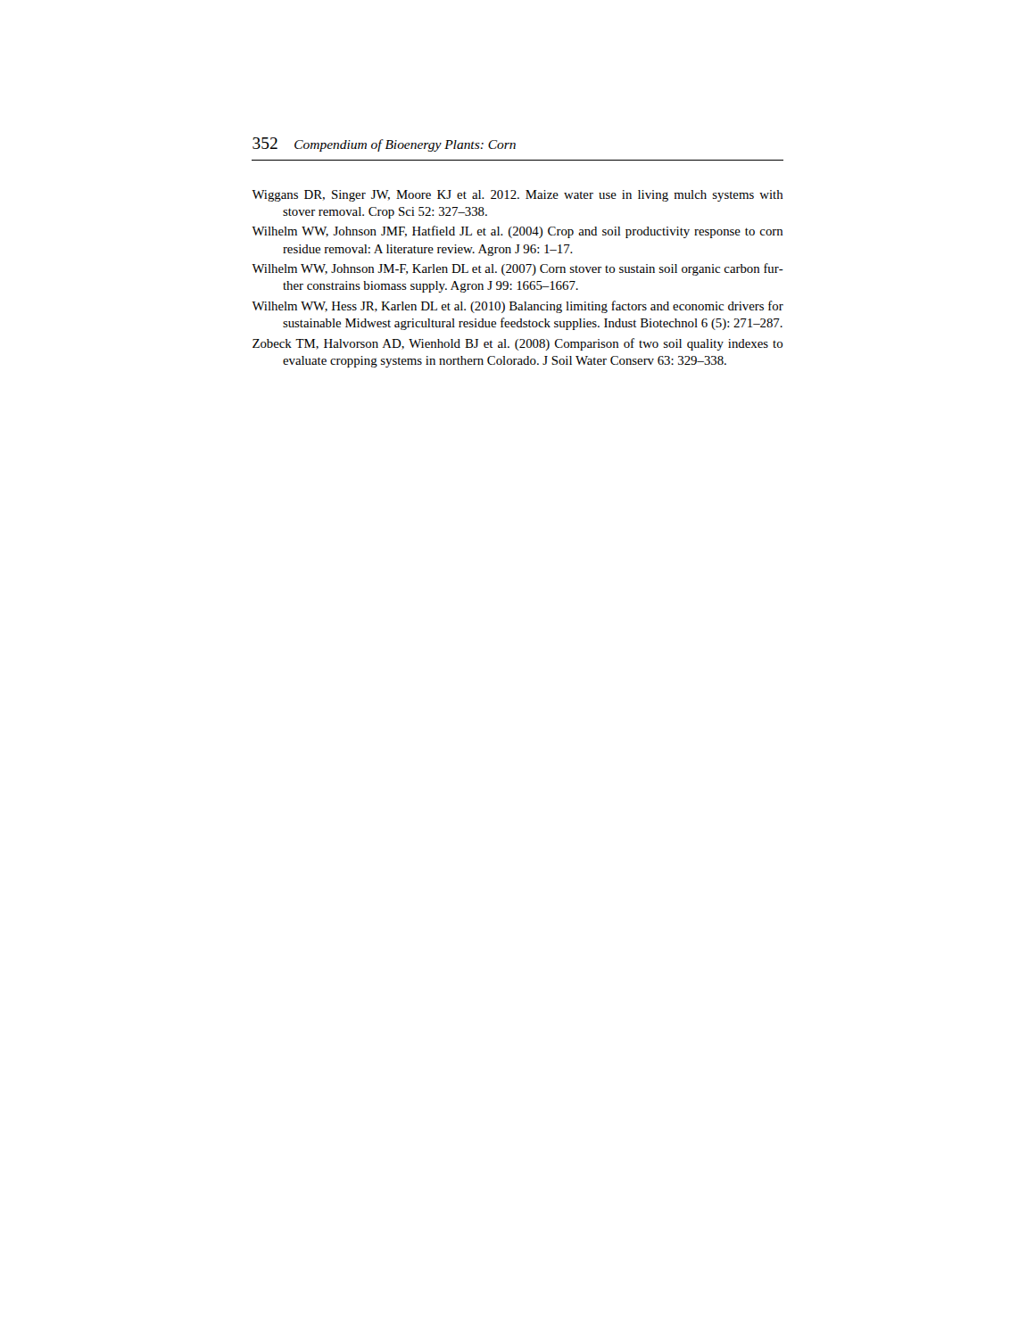352 Compendium of Bioenergy Plants: Corn
Wiggans DR, Singer JW, Moore KJ et al. 2012. Maize water use in living mulch systems with stover removal. Crop Sci 52: 327–338.
Wilhelm WW, Johnson JMF, Hatfield JL et al. (2004) Crop and soil productivity response to corn residue removal: A literature review. Agron J 96: 1–17.
Wilhelm WW, Johnson JM-F, Karlen DL et al. (2007) Corn stover to sustain soil organic carbon further constrains biomass supply. Agron J 99: 1665–1667.
Wilhelm WW, Hess JR, Karlen DL et al. (2010) Balancing limiting factors and economic drivers for sustainable Midwest agricultural residue feedstock supplies. Indust Biotechnol 6 (5): 271–287.
Zobeck TM, Halvorson AD, Wienhold BJ et al. (2008) Comparison of two soil quality indexes to evaluate cropping systems in northern Colorado. J Soil Water Conserv 63: 329–338.